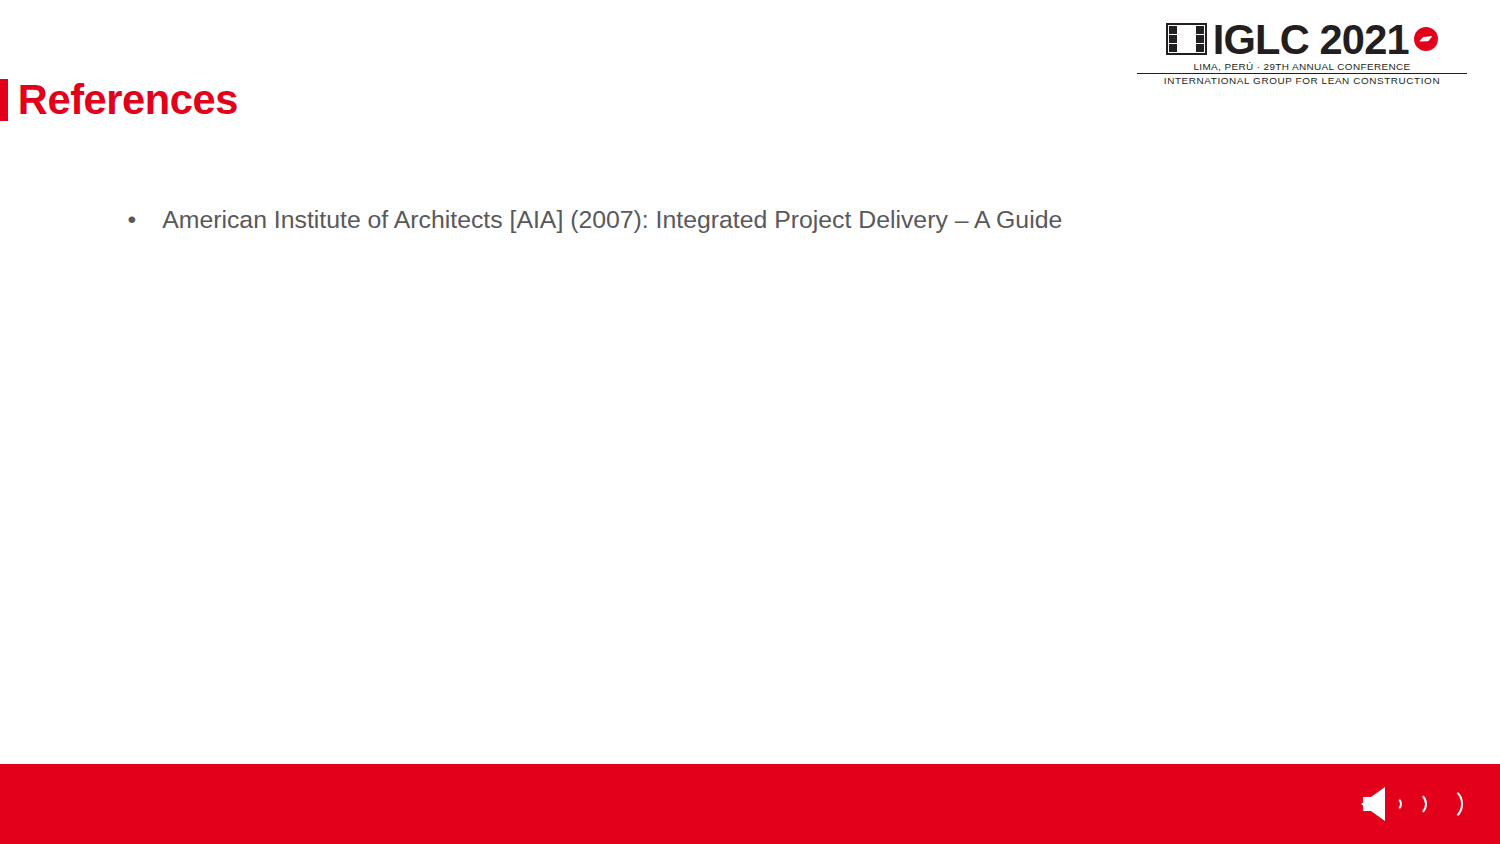IGLC 2021
LIMA, PERÚ · 29TH ANNUAL CONFERENCE
INTERNATIONAL GROUP FOR LEAN CONSTRUCTION
References
American Institute of Architects [AIA] (2007): Integrated Project Delivery – A Guide